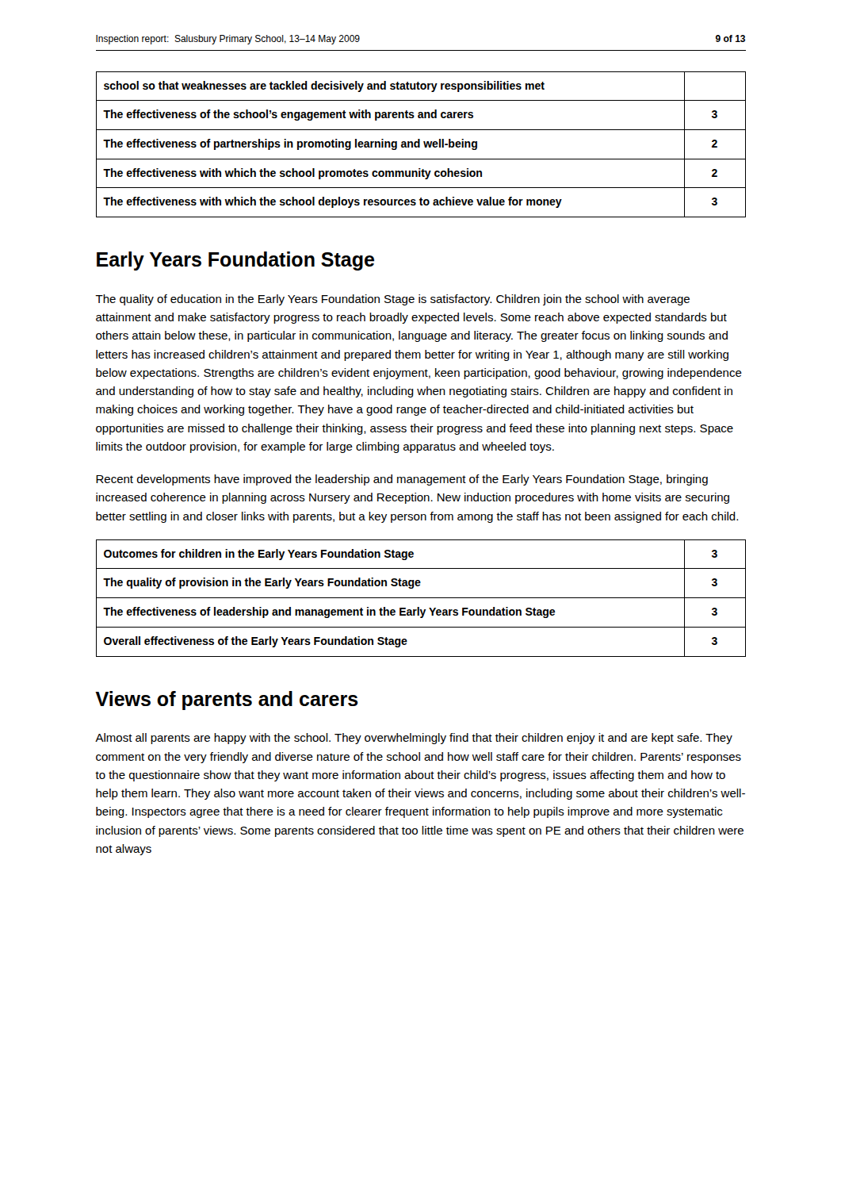Inspection report: Salusbury Primary School, 13–14 May 2009
9 of 13
| school so that weaknesses are tackled decisively and statutory responsibilities met | |
| The effectiveness of the school’s engagement with parents and carers | 3 |
| The effectiveness of partnerships in promoting learning and well-being | 2 |
| The effectiveness with which the school promotes community cohesion | 2 |
| The effectiveness with which the school deploys resources to achieve value for money | 3 |
Early Years Foundation Stage
The quality of education in the Early Years Foundation Stage is satisfactory. Children join the school with average attainment and make satisfactory progress to reach broadly expected levels. Some reach above expected standards but others attain below these, in particular in communication, language and literacy. The greater focus on linking sounds and letters has increased children’s attainment and prepared them better for writing in Year 1, although many are still working below expectations. Strengths are children’s evident enjoyment, keen participation, good behaviour, growing independence and understanding of how to stay safe and healthy, including when negotiating stairs. Children are happy and confident in making choices and working together. They have a good range of teacher-directed and child-initiated activities but opportunities are missed to challenge their thinking, assess their progress and feed these into planning next steps. Space limits the outdoor provision, for example for large climbing apparatus and wheeled toys.
Recent developments have improved the leadership and management of the Early Years Foundation Stage, bringing increased coherence in planning across Nursery and Reception. New induction procedures with home visits are securing better settling in and closer links with parents, but a key person from among the staff has not been assigned for each child.
| Outcomes for children in the Early Years Foundation Stage | 3 |
| The quality of provision in the Early Years Foundation Stage | 3 |
| The effectiveness of leadership and management in the Early Years Foundation Stage | 3 |
| Overall effectiveness of the Early Years Foundation Stage | 3 |
Views of parents and carers
Almost all parents are happy with the school. They overwhelmingly find that their children enjoy it and are kept safe. They comment on the very friendly and diverse nature of the school and how well staff care for their children. Parents’ responses to the questionnaire show that they want more information about their child’s progress, issues affecting them and how to help them learn. They also want more account taken of their views and concerns, including some about their children’s well-being. Inspectors agree that there is a need for clearer frequent information to help pupils improve and more systematic inclusion of parents’ views. Some parents considered that too little time was spent on PE and others that their children were not always